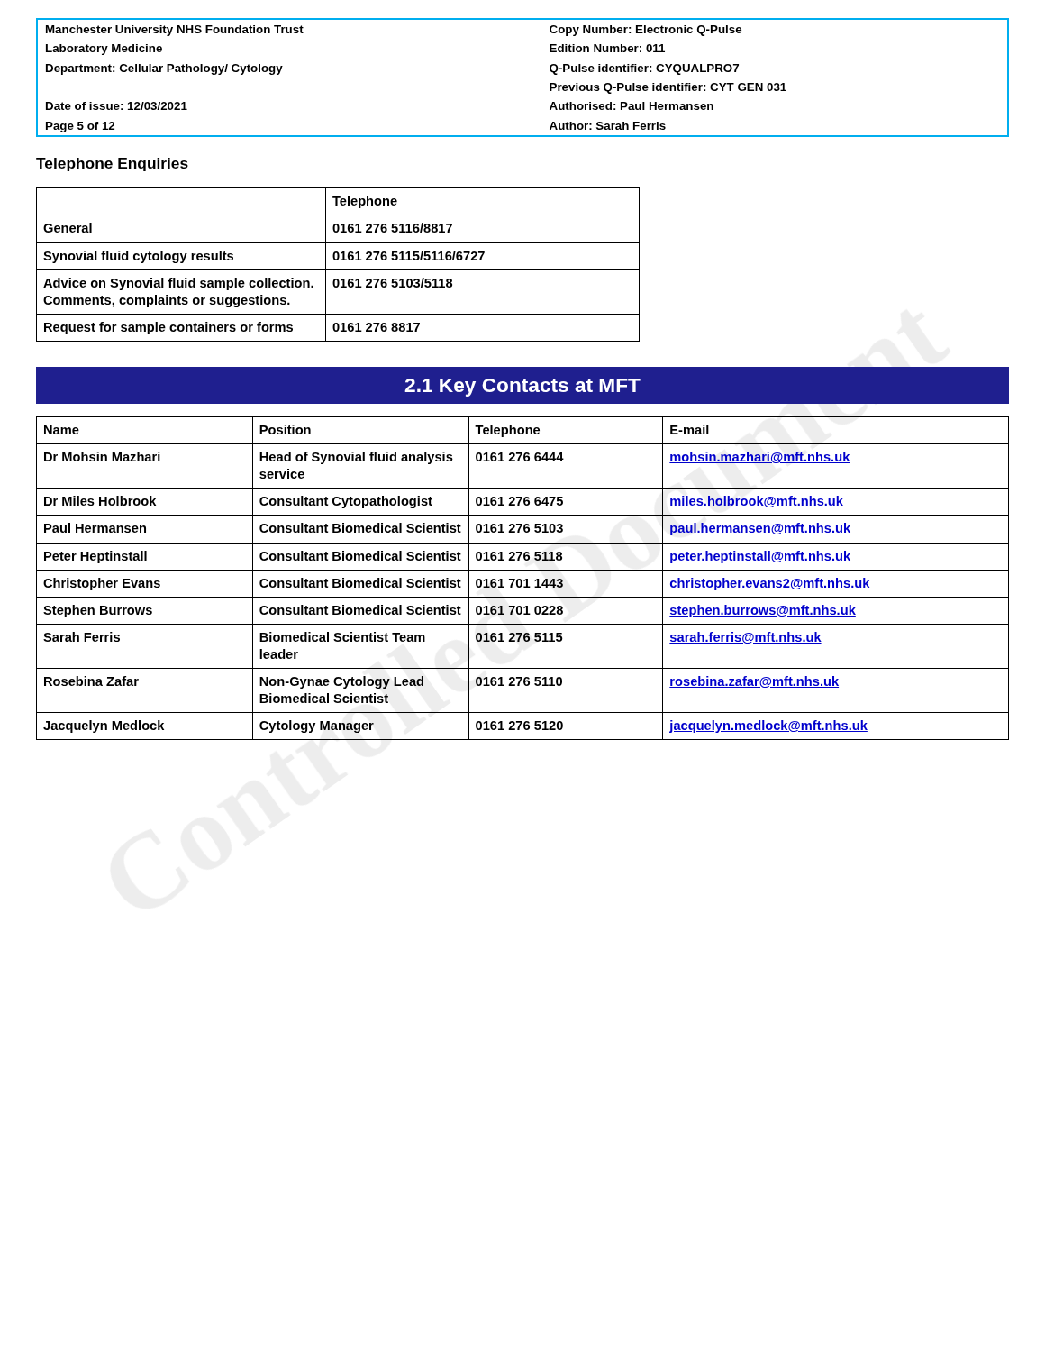Controlled Document
| Manchester University NHS Foundation Trust | Copy Number: Electronic Q-Pulse |
| Laboratory Medicine | Edition Number: 011 |
| Department: Cellular Pathology/ Cytology | Q-Pulse identifier: CYQUALPRO7 |
| | Previous Q-Pulse identifier: CYT GEN 031 |
| Date of issue: 12/03/2021 | Authorised: Paul Hermansen |
| Page 5 of 12 | Author: Sarah Ferris |
Telephone Enquiries
| | Telephone |
| General | 0161 276 5116/8817 |
| Synovial fluid cytology results | 0161 276 5115/5116/6727 |
| Advice on Synovial fluid sample collection. Comments, complaints or suggestions. | 0161 276 5103/5118 |
| Request for sample containers or forms | 0161 276 8817 |
2.1 Key Contacts at MFT
| Name | Position | Telephone | E-mail |
| --- | --- | --- | --- |
| Dr Mohsin Mazhari | Head of Synovial fluid analysis service | 0161 276 6444 | mohsin.mazhari@mft.nhs.uk |
| Dr Miles Holbrook | Consultant Cytopathologist | 0161 276 6475 | miles.holbrook@mft.nhs.uk |
| Paul Hermansen | Consultant Biomedical Scientist | 0161 276 5103 | paul.hermansen@mft.nhs.uk |
| Peter Heptinstall | Consultant Biomedical Scientist | 0161 276 5118 | peter.heptinstall@mft.nhs.uk |
| Christopher Evans | Consultant Biomedical Scientist | 0161 701 1443 | christopher.evans2@mft.nhs.uk |
| Stephen Burrows | Consultant Biomedical Scientist | 0161 701 0228 | stephen.burrows@mft.nhs.uk |
| Sarah Ferris | Biomedical Scientist Team leader | 0161 276 5115 | sarah.ferris@mft.nhs.uk |
| Rosebina Zafar | Non-Gynae Cytology Lead Biomedical Scientist | 0161 276 5110 | rosebina.zafar@mft.nhs.uk |
| Jacquelyn Medlock | Cytology Manager | 0161 276 5120 | jacquelyn.medlock@mft.nhs.uk |